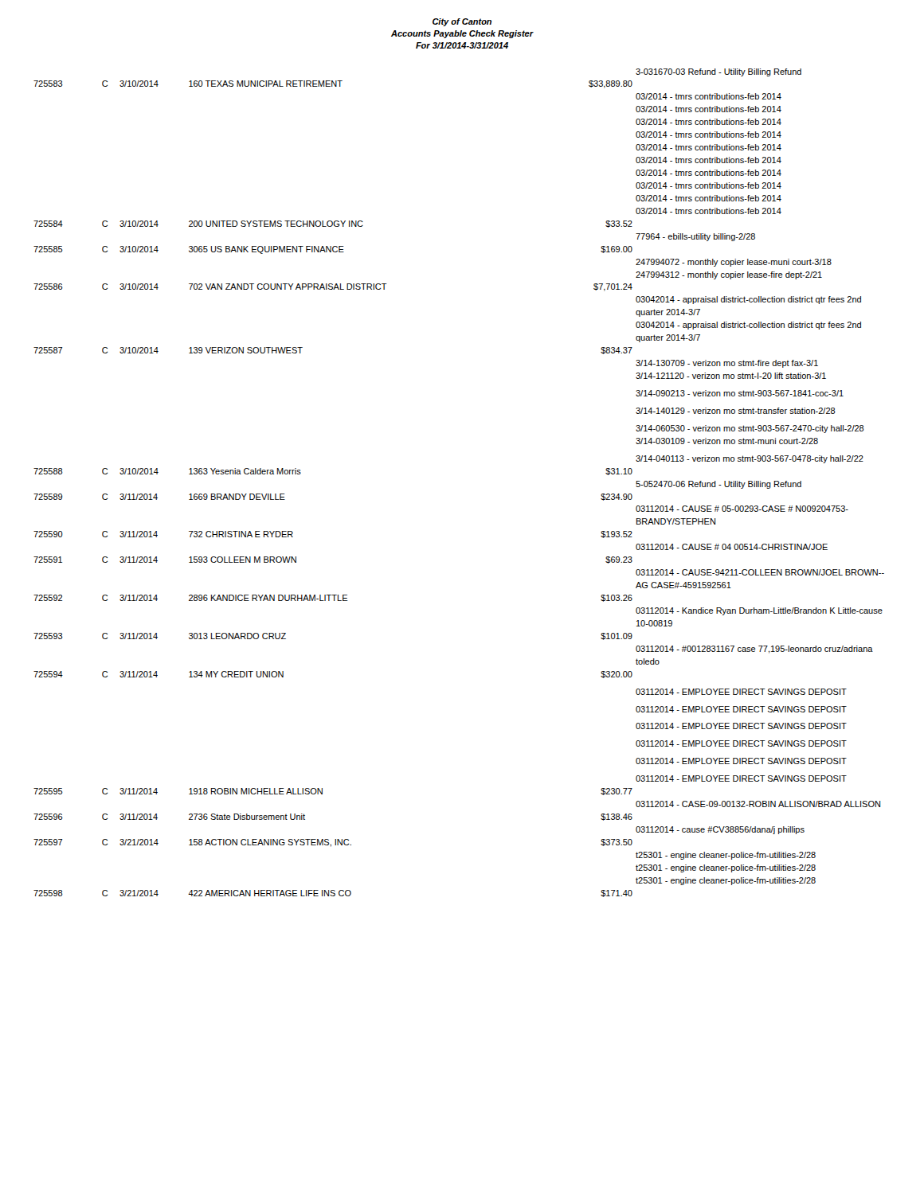City of Canton
Accounts Payable Check Register
For 3/1/2014-3/31/2014
| | | | | | 3-031670-03 Refund - Utility Billing Refund |
| 725583 | C | 3/10/2014 | 160 TEXAS MUNICIPAL RETIREMENT | $33,889.80 | |
| | 03/2014 - tmrs contributions-feb 2014 |
| | 03/2014 - tmrs contributions-feb 2014 |
| | 03/2014 - tmrs contributions-feb 2014 |
| | 03/2014 - tmrs contributions-feb 2014 |
| | 03/2014 - tmrs contributions-feb 2014 |
| | 03/2014 - tmrs contributions-feb 2014 |
| | 03/2014 - tmrs contributions-feb 2014 |
| | 03/2014 - tmrs contributions-feb 2014 |
| | 03/2014 - tmrs contributions-feb 2014 |
| | 03/2014 - tmrs contributions-feb 2014 |
| 725584 | C | 3/10/2014 | 200 UNITED SYSTEMS TECHNOLOGY INC | $33.52 | |
| | 77964 - ebills-utility billing-2/28 |
| 725585 | C | 3/10/2014 | 3065 US BANK EQUIPMENT FINANCE | $169.00 | |
| | 247994072 - monthly copier lease-muni court-3/18 |
| | 247994312 - monthly copier lease-fire dept-2/21 |
| 725586 | C | 3/10/2014 | 702 VAN ZANDT COUNTY APPRAISAL DISTRICT | $7,701.24 | |
| | 03042014 - appraisal district-collection district qtr fees 2nd quarter 2014-3/7 |
| | 03042014 - appraisal district-collection district qtr fees 2nd quarter 2014-3/7 |
| 725587 | C | 3/10/2014 | 139 VERIZON SOUTHWEST | $834.37 | |
| | 3/14-130709 - verizon mo stmt-fire dept fax-3/1 |
| | 3/14-121120 - verizon mo stmt-I-20 lift station-3/1 |
| | 3/14-090213 - verizon mo stmt-903-567-1841-coc-3/1 |
| | 3/14-140129 - verizon mo stmt-transfer station-2/28 |
| | 3/14-060530 - verizon mo stmt-903-567-2470-city hall-2/28 |
| | 3/14-030109 - verizon mo stmt-muni court-2/28 |
| | 3/14-040113 - verizon mo stmt-903-567-0478-city hall-2/22 |
| 725588 | C | 3/10/2014 | 1363 Yesenia Caldera Morris | $31.10 | |
| | 5-052470-06 Refund - Utility Billing Refund |
| 725589 | C | 3/11/2014 | 1669 BRANDY DEVILLE | $234.90 | |
| | 03112014 - CAUSE # 05-00293-CASE # N009204753-BRANDY/STEPHEN |
| 725590 | C | 3/11/2014 | 732 CHRISTINA E RYDER | $193.52 | |
| | 03112014 - CAUSE # 04 00514-CHRISTINA/JOE |
| 725591 | C | 3/11/2014 | 1593 COLLEEN M BROWN | $69.23 | |
| | 03112014 - CAUSE-94211-COLLEEN BROWN/JOEL BROWN--AG CASE#-4591592561 |
| 725592 | C | 3/11/2014 | 2896 KANDICE RYAN DURHAM-LITTLE | $103.26 | |
| | 03112014 - Kandice Ryan Durham-Little/Brandon K Little-cause 10-00819 |
| 725593 | C | 3/11/2014 | 3013 LEONARDO CRUZ | $101.09 | |
| | 03112014 - #0012831167 case 77,195-leonardo cruz/adriana toledo |
| 725594 | C | 3/11/2014 | 134 MY CREDIT UNION | $320.00 | |
| | 03112014 - EMPLOYEE DIRECT SAVINGS DEPOSIT |
| | 03112014 - EMPLOYEE DIRECT SAVINGS DEPOSIT |
| | 03112014 - EMPLOYEE DIRECT SAVINGS DEPOSIT |
| | 03112014 - EMPLOYEE DIRECT SAVINGS DEPOSIT |
| | 03112014 - EMPLOYEE DIRECT SAVINGS DEPOSIT |
| | 03112014 - EMPLOYEE DIRECT SAVINGS DEPOSIT |
| 725595 | C | 3/11/2014 | 1918 ROBIN MICHELLE ALLISON | $230.77 | |
| | 03112014 - CASE-09-00132-ROBIN ALLISON/BRAD ALLISON |
| 725596 | C | 3/11/2014 | 2736 State Disbursement Unit | $138.46 | |
| | 03112014 - cause #CV38856/dana/j phillips |
| 725597 | C | 3/21/2014 | 158 ACTION CLEANING SYSTEMS, INC. | $373.50 | |
| | t25301 - engine cleaner-police-fm-utilities-2/28 |
| | t25301 - engine cleaner-police-fm-utilities-2/28 |
| | t25301 - engine cleaner-police-fm-utilities-2/28 |
| 725598 | C | 3/21/2014 | 422 AMERICAN HERITAGE LIFE INS CO | $171.40 | |